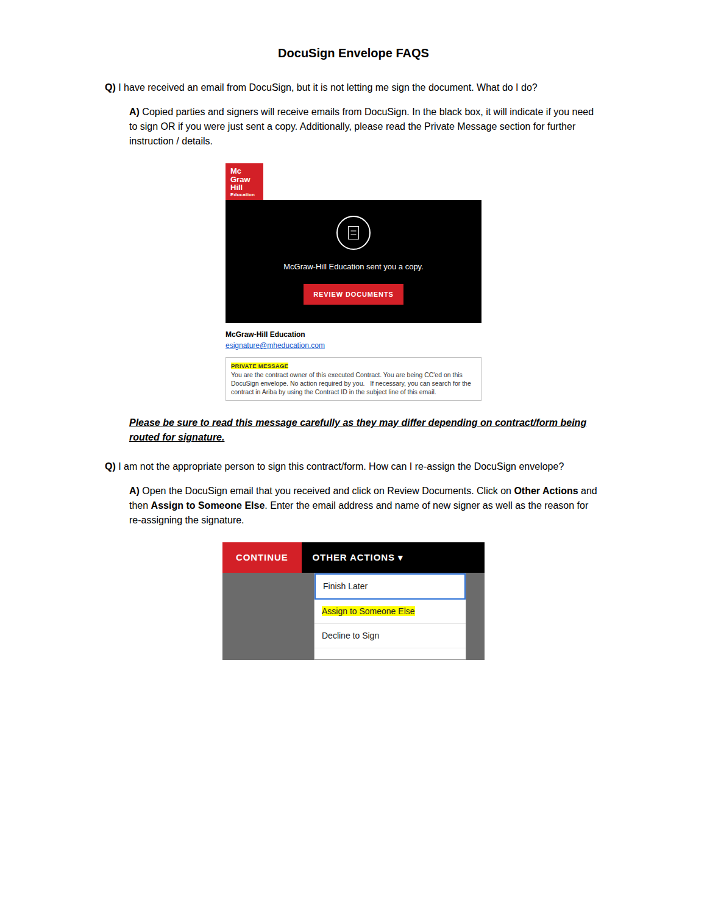DocuSign Envelope FAQS
Q) I have received an email from DocuSign, but it is not letting me sign the document. What do I do?
A) Copied parties and signers will receive emails from DocuSign. In the black box, it will indicate if you need to sign OR if you were just sent a copy. Additionally, please read the Private Message section for further instruction / details.
Mc
Graw
HillEducation
McGraw-Hill Education sent you a copy.
REVIEW DOCUMENTS
McGraw-Hill Education esignature@mheducation.com
PRIVATE MESSAGE
You are the contract owner of this executed Contract. You are being CC'ed on this DocuSign envelope. No action required by you. If necessary, you can search for the contract in Ariba by using the Contract ID in the subject line of this email.
Please be sure to read this message carefully as they may differ depending on contract/form being routed for signature.
Q) I am not the appropriate person to sign this contract/form. How can I re-assign the DocuSign envelope?
A) Open the DocuSign email that you received and click on Review Documents. Click on Other Actions and then Assign to Someone Else. Enter the email address and name of new signer as well as the reason for re-assigning the signature.
CONTINUE
OTHER ACTIONS ▾
Finish Later
Assign to Someone Else
Decline to Sign